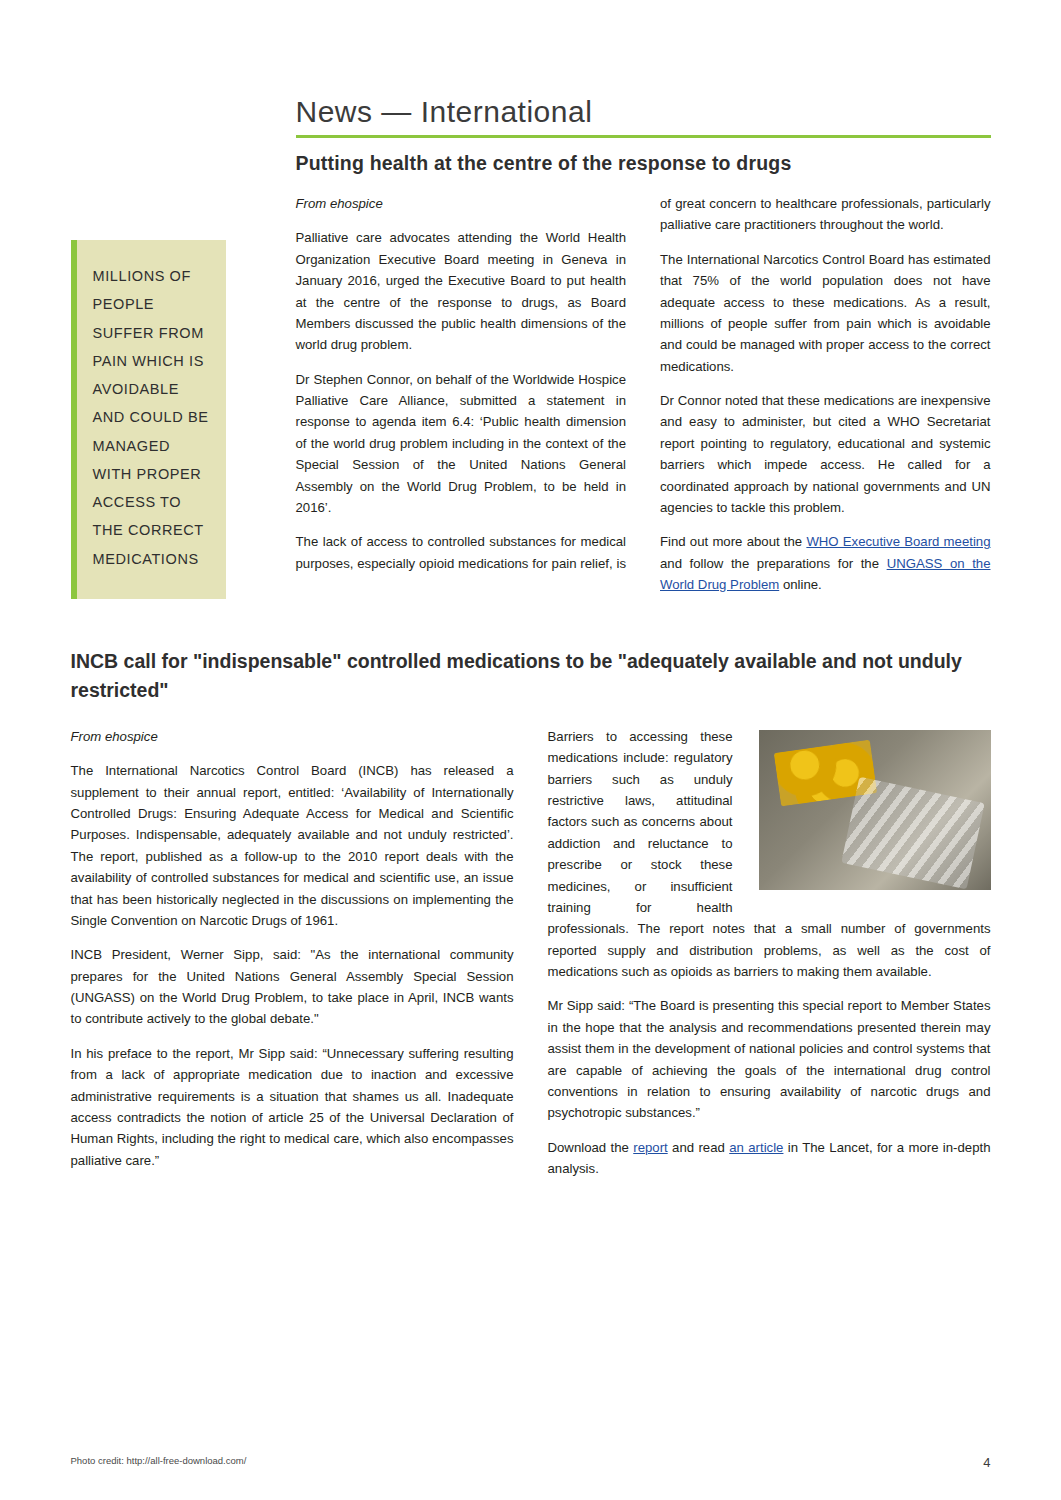News — International
MILLIONS OF PEOPLE SUFFER FROM PAIN WHICH IS AVOIDABLE AND COULD BE MANAGED WITH PROPER ACCESS TO THE CORRECT MEDICATIONS
Putting health at the centre of the response to drugs
From ehospice
Palliative care advocates attending the World Health Organization Executive Board meeting in Geneva in January 2016, urged the Executive Board to put health at the centre of the response to drugs, as Board Members discussed the public health dimensions of the world drug problem.
Dr Stephen Connor, on behalf of the Worldwide Hospice Palliative Care Alliance, submitted a statement in response to agenda item 6.4: ‘Public health dimension of the world drug problem including in the context of the Special Session of the United Nations General Assembly on the World Drug Problem, to be held in 2016’.
The lack of access to controlled substances for medical purposes, especially opioid medications for pain relief, is of great concern to healthcare professionals, particularly palliative care practitioners throughout the world.
The International Narcotics Control Board has estimated that 75% of the world population does not have adequate access to these medications. As a result, millions of people suffer from pain which is avoidable and could be managed with proper access to the correct medications.
Dr Connor noted that these medications are inexpensive and easy to administer, but cited a WHO Secretariat report pointing to regulatory, educational and systemic barriers which impede access. He called for a coordinated approach by national governments and UN agencies to tackle this problem.
Find out more about the WHO Executive Board meeting and follow the preparations for the UNGASS on the World Drug Problem online.
INCB call for "indispensable" controlled medications to be "adequately available and not unduly restricted"
From ehospice
The International Narcotics Control Board (INCB) has released a supplement to their annual report, entitled: ‘Availability of Internationally Controlled Drugs: Ensuring Adequate Access for Medical and Scientific Purposes. Indispensable, adequately available and not unduly restricted’. The report, published as a follow-up to the 2010 report deals with the availability of controlled substances for medical and scientific use, an issue that has been historically neglected in the discussions on implementing the Single Convention on Narcotic Drugs of 1961.
INCB President, Werner Sipp, said: "As the international community prepares for the United Nations General Assembly Special Session (UNGASS) on the World Drug Problem, to take place in April, INCB wants to contribute actively to the global debate."
In his preface to the report, Mr Sipp said: “Unnecessary suffering resulting from a lack of appropriate medication due to inaction and excessive administrative requirements is a situation that shames us all. Inadequate access contradicts the notion of article 25 of the Universal Declaration of Human Rights, including the right to medical care, which also encompasses palliative care.”
Barriers to accessing these medications include: regulatory barriers such as unduly restrictive laws, attitudinal factors such as concerns about addiction and reluctance to prescribe or stock these medicines, or insufficient training for health professionals. The report notes that a small number of governments reported supply and distribution problems, as well as the cost of medications such as opioids as barriers to making them available.
Mr Sipp said: “The Board is presenting this special report to Member States in the hope that the analysis and recommendations presented therein may assist them in the development of national policies and control systems that are capable of achieving the goals of the international drug control conventions in relation to ensuring availability of narcotic drugs and psychotropic substances.”
Download the report and read an article in The Lancet, for a more in-depth analysis.
Photo credit: http://all-free-download.com/
4